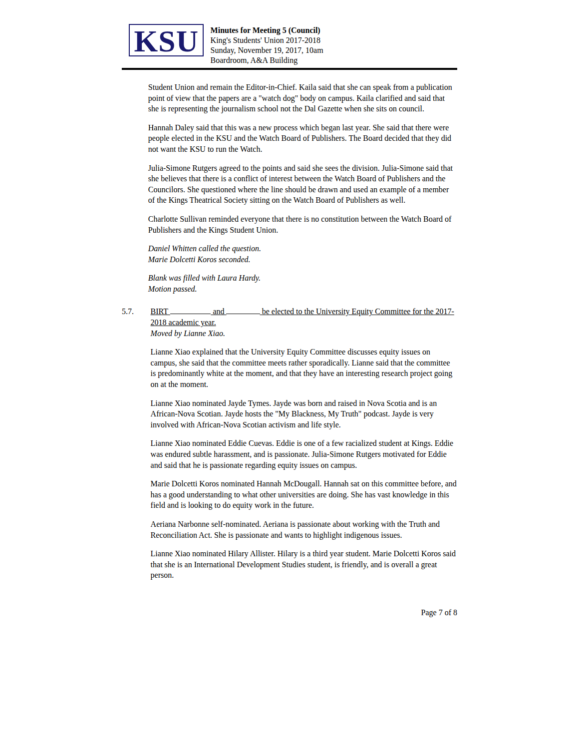KSU
Minutes for Meeting 5 (Council)
King's Students' Union 2017-2018
Sunday, November 19, 2017, 10am
Boardroom, A&A Building
Student Union and remain the Editor-in-Chief. Kaila said that she can speak from a publication point of view that the papers are a "watch dog" body on campus. Kaila clarified and said that she is representing the journalism school not the Dal Gazette when she sits on council.
Hannah Daley said that this was a new process which began last year. She said that there were people elected in the KSU and the Watch Board of Publishers. The Board decided that they did not want the KSU to run the Watch.
Julia-Simone Rutgers agreed to the points and said she sees the division. Julia-Simone said that she believes that there is a conflict of interest between the Watch Board of Publishers and the Councilors. She questioned where the line should be drawn and used an example of a member of the Kings Theatrical Society sitting on the Watch Board of Publishers as well.
Charlotte Sullivan reminded everyone that there is no constitution between the Watch Board of Publishers and the Kings Student Union.
Daniel Whitten called the question.
Marie Dolcetti Koros seconded.
Blank was filled with Laura Hardy.
Motion passed.
5.7.
BIRT and be elected to the University Equity Committee for the 2017-2018 academic year.
Moved by Lianne Xiao.
Lianne Xiao explained that the University Equity Committee discusses equity issues on campus, she said that the committee meets rather sporadically. Lianne said that the committee is predominantly white at the moment, and that they have an interesting research project going on at the moment.
Lianne Xiao nominated Jayde Tymes. Jayde was born and raised in Nova Scotia and is an African-Nova Scotian. Jayde hosts the "My Blackness, My Truth" podcast. Jayde is very involved with African-Nova Scotian activism and life style.
Lianne Xiao nominated Eddie Cuevas. Eddie is one of a few racialized student at Kings. Eddie was endured subtle harassment, and is passionate. Julia-Simone Rutgers motivated for Eddie and said that he is passionate regarding equity issues on campus.
Marie Dolcetti Koros nominated Hannah McDougall. Hannah sat on this committee before, and has a good understanding to what other universities are doing. She has vast knowledge in this field and is looking to do equity work in the future.
Aeriana Narbonne self-nominated. Aeriana is passionate about working with the Truth and Reconciliation Act. She is passionate and wants to highlight indigenous issues.
Lianne Xiao nominated Hilary Allister. Hilary is a third year student. Marie Dolcetti Koros said that she is an International Development Studies student, is friendly, and is overall a great person.
Page 7 of 8